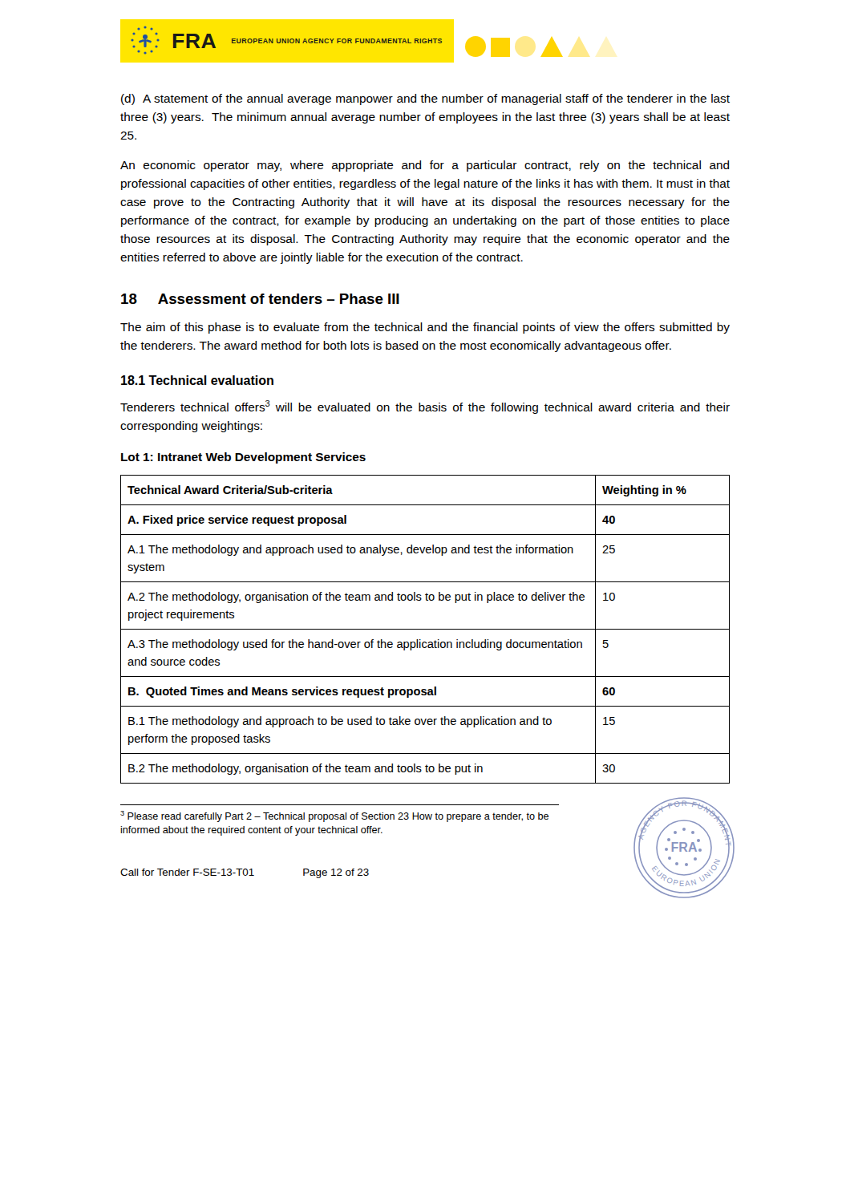FRA European Union Agency for Fundamental Rights
(d) A statement of the annual average manpower and the number of managerial staff of the tenderer in the last three (3) years. The minimum annual average number of employees in the last three (3) years shall be at least 25.
An economic operator may, where appropriate and for a particular contract, rely on the technical and professional capacities of other entities, regardless of the legal nature of the links it has with them. It must in that case prove to the Contracting Authority that it will have at its disposal the resources necessary for the performance of the contract, for example by producing an undertaking on the part of those entities to place those resources at its disposal. The Contracting Authority may require that the economic operator and the entities referred to above are jointly liable for the execution of the contract.
18 Assessment of tenders – Phase III
The aim of this phase is to evaluate from the technical and the financial points of view the offers submitted by the tenderers. The award method for both lots is based on the most economically advantageous offer.
18.1 Technical evaluation
Tenderers technical offers3 will be evaluated on the basis of the following technical award criteria and their corresponding weightings:
Lot 1: Intranet Web Development Services
| Technical Award Criteria/Sub-criteria | Weighting in % |
| --- | --- |
| A. Fixed price service request proposal | 40 |
| A.1 The methodology and approach used to analyse, develop and test the information system | 25 |
| A.2 The methodology, organisation of the team and tools to be put in place to deliver the project requirements | 10 |
| A.3 The methodology used for the hand-over of the application including documentation and source codes | 5 |
| B. Quoted Times and Means services request proposal | 60 |
| B.1 The methodology and approach to be used to take over the application and to perform the proposed tasks | 15 |
| B.2 The methodology, organisation of the team and tools to be put in | 30 |
3 Please read carefully Part 2 – Technical proposal of Section 23 How to prepare a tender, to be informed about the required content of your technical offer.
Call for Tender F-SE-13-T01 Page 12 of 23
AGENCY FOR FUNDAMENTAL RIGHTS EUROPEAN UNION FRA